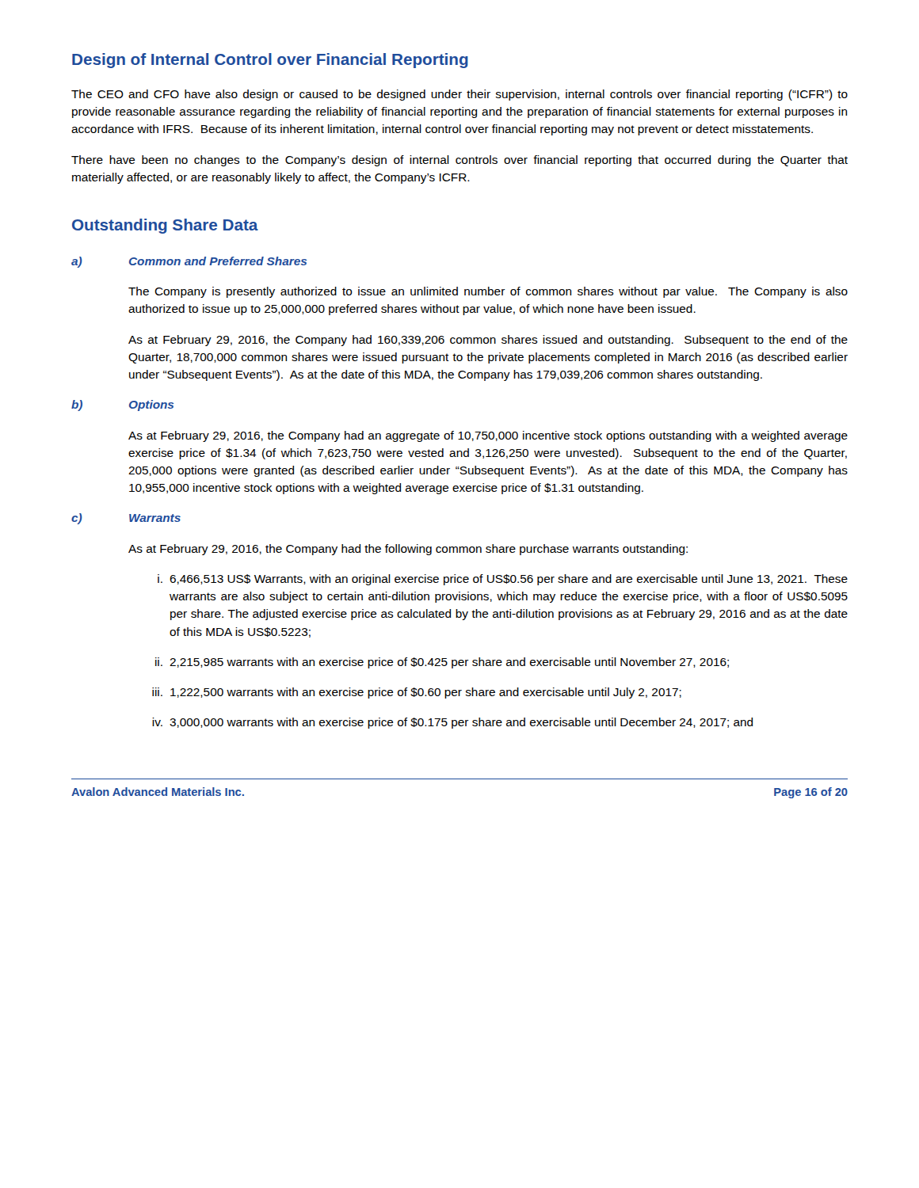Design of Internal Control over Financial Reporting
The CEO and CFO have also design or caused to be designed under their supervision, internal controls over financial reporting (“ICFR”) to provide reasonable assurance regarding the reliability of financial reporting and the preparation of financial statements for external purposes in accordance with IFRS. Because of its inherent limitation, internal control over financial reporting may not prevent or detect misstatements.
There have been no changes to the Company’s design of internal controls over financial reporting that occurred during the Quarter that materially affected, or are reasonably likely to affect, the Company’s ICFR.
Outstanding Share Data
a) Common and Preferred Shares
The Company is presently authorized to issue an unlimited number of common shares without par value. The Company is also authorized to issue up to 25,000,000 preferred shares without par value, of which none have been issued.
As at February 29, 2016, the Company had 160,339,206 common shares issued and outstanding. Subsequent to the end of the Quarter, 18,700,000 common shares were issued pursuant to the private placements completed in March 2016 (as described earlier under “Subsequent Events”). As at the date of this MDA, the Company has 179,039,206 common shares outstanding.
b) Options
As at February 29, 2016, the Company had an aggregate of 10,750,000 incentive stock options outstanding with a weighted average exercise price of $1.34 (of which 7,623,750 were vested and 3,126,250 were unvested). Subsequent to the end of the Quarter, 205,000 options were granted (as described earlier under “Subsequent Events”). As at the date of this MDA, the Company has 10,955,000 incentive stock options with a weighted average exercise price of $1.31 outstanding.
c) Warrants
As at February 29, 2016, the Company had the following common share purchase warrants outstanding:
6,466,513 US$ Warrants, with an original exercise price of US$0.56 per share and are exercisable until June 13, 2021. These warrants are also subject to certain anti-dilution provisions, which may reduce the exercise price, with a floor of US$0.5095 per share. The adjusted exercise price as calculated by the anti-dilution provisions as at February 29, 2016 and as at the date of this MDA is US$0.5223;
2,215,985 warrants with an exercise price of $0.425 per share and exercisable until November 27, 2016;
1,222,500 warrants with an exercise price of $0.60 per share and exercisable until July 2, 2017;
3,000,000 warrants with an exercise price of $0.175 per share and exercisable until December 24, 2017; and
Avalon Advanced Materials Inc. Page 16 of 20